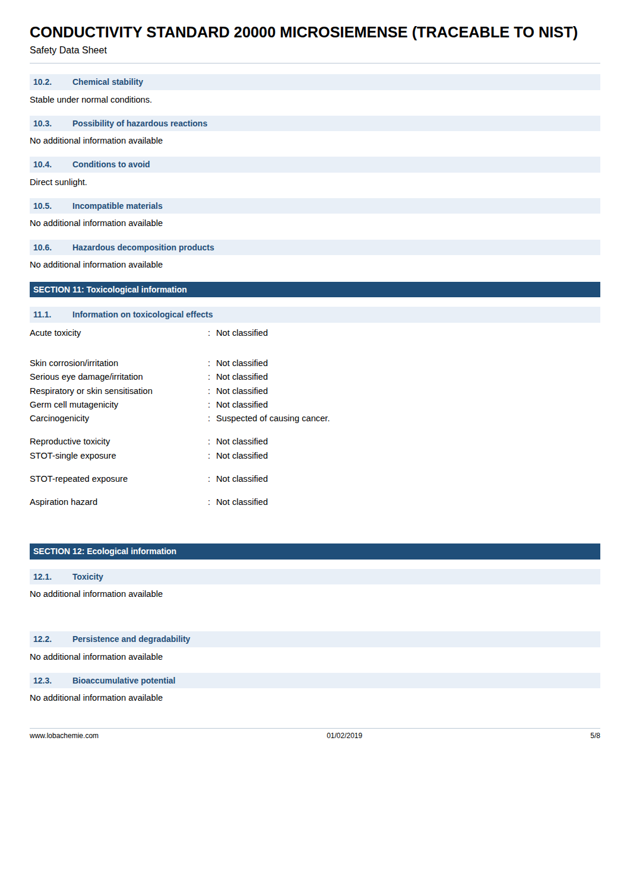CONDUCTIVITY STANDARD 20000 MICROSIEMENSE (TRACEABLE TO NIST)
Safety Data Sheet
10.2. Chemical stability
Stable under normal conditions.
10.3. Possibility of hazardous reactions
No additional information available
10.4. Conditions to avoid
Direct sunlight.
10.5. Incompatible materials
No additional information available
10.6. Hazardous decomposition products
No additional information available
SECTION 11: Toxicological information
11.1. Information on toxicological effects
| Acute toxicity | : | Not classified |
| Skin corrosion/irritation | : | Not classified |
| Serious eye damage/irritation | : | Not classified |
| Respiratory or skin sensitisation | : | Not classified |
| Germ cell mutagenicity | : | Not classified |
| Carcinogenicity | : | Suspected of causing cancer. |
| Reproductive toxicity | : | Not classified |
| STOT-single exposure | : | Not classified |
| STOT-repeated exposure | : | Not classified |
| Aspiration hazard | : | Not classified |
SECTION 12: Ecological information
12.1. Toxicity
No additional information available
12.2. Persistence and degradability
No additional information available
12.3. Bioaccumulative potential
No additional information available
www.lobachemie.com 01/02/2019 5/8